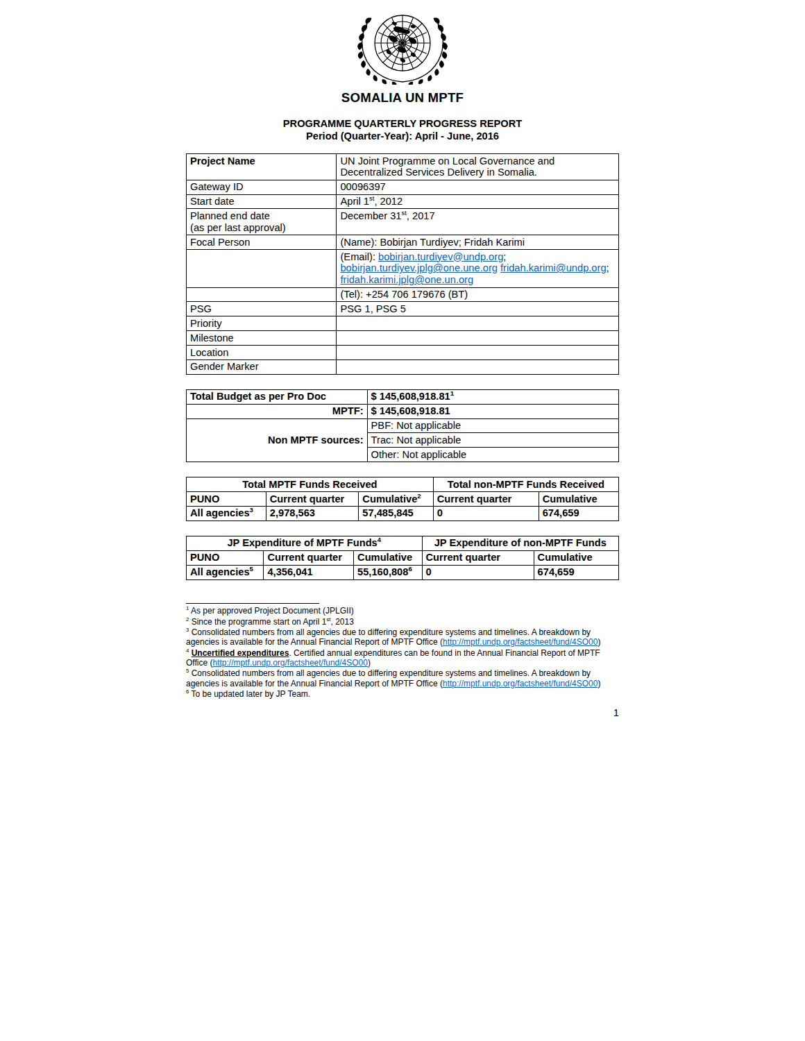SOMALIA UN MPTF
PROGRAMME QUARTERLY PROGRESS REPORT
Period (Quarter-Year): April - June, 2016
| Project Name | UN Joint Programme on Local Governance and Decentralized Services Delivery in Somalia. |
| Gateway ID | 00096397 |
| Start date | April 1 st , 2012 |
| Planned end date (as per last approval) | December 31 st , 2017 |
| Focal Person | (Name): Bobirjan Turdiyev; Fridah Karimi |
| | (Email): bobirjan.turdiyev@undp.org ; bobirjan.turdiyev.jplg@one.une.org fridah.karimi@undp.org ; fridah.karimi.jplg@one.un.org |
| | (Tel): +254 706 179676 (BT) |
| PSG | PSG 1, PSG 5 |
| Priority | |
| Milestone | |
| Location | |
| Gender Marker | |
| Total Budget as per Pro Doc | $ 145,608,918.81 1 |
| MPTF: | $ 145,608,918.81 |
| Non MPTF sources: | PBF: Not applicable |
| Trac: Not applicable |
| Other: Not applicable |
| Total MPTF Funds Received | Total non-MPTF Funds Received |
| --- | --- |
| PUNO | Current quarter | Cumulative 2 | Current quarter | Cumulative |
| All agencies 3 | 2,978,563 | 57,485,845 | 0 | 674,659 |
| JP Expenditure of MPTF Funds 4 | JP Expenditure of non-MPTF Funds |
| --- | --- |
| PUNO | Current quarter | Cumulative | Current quarter | Cumulative |
| All agencies 5 | 4,356,041 | 55,160,808 6 | 0 | 674,659 |
1 As per approved Project Document (JPLGII)
2 Since the programme start on April 1st, 2013
3 Consolidated numbers from all agencies due to differing expenditure systems and timelines. A breakdown by agencies is available for the Annual Financial Report of MPTF Office (http://mptf.undp.org/factsheet/fund/4SO00)
4 Uncertified expenditures. Certified annual expenditures can be found in the Annual Financial Report of MPTF Office (http://mptf.undp.org/factsheet/fund/4SO00)
5 Consolidated numbers from all agencies due to differing expenditure systems and timelines. A breakdown by agencies is available for the Annual Financial Report of MPTF Office (http://mptf.undp.org/factsheet/fund/4SO00)
6 To be updated later by JP Team.
1